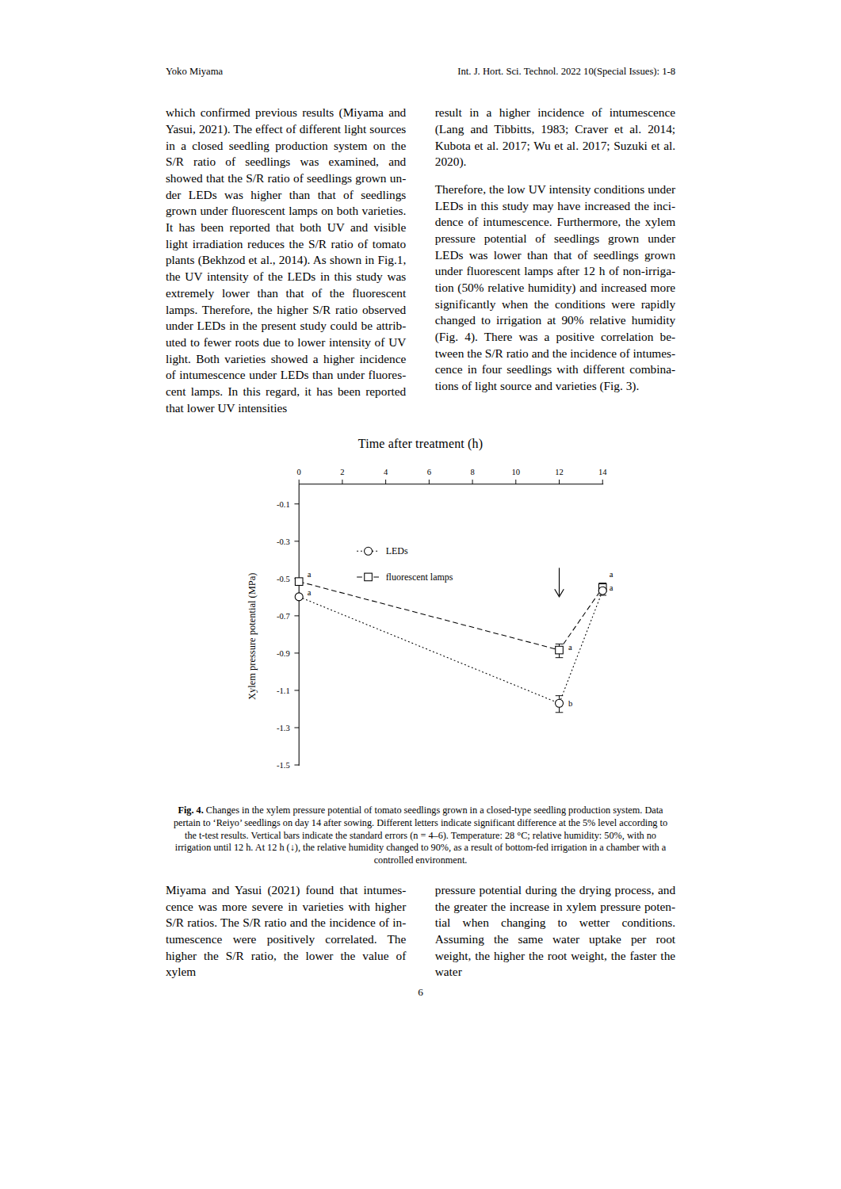Yoko Miyama Int. J. Hort. Sci. Technol. 2022 10(Special Issues): 1-8
which confirmed previous results (Miyama and Yasui, 2021). The effect of different light sources in a closed seedling production system on the S/R ratio of seedlings was examined, and showed that the S/R ratio of seedlings grown under LEDs was higher than that of seedlings grown under fluorescent lamps on both varieties. It has been reported that both UV and visible light irradiation reduces the S/R ratio of tomato plants (Bekhzod et al., 2014). As shown in Fig.1, the UV intensity of the LEDs in this study was extremely lower than that of the fluorescent lamps. Therefore, the higher S/R ratio observed under LEDs in the present study could be attributed to fewer roots due to lower intensity of UV light. Both varieties showed a higher incidence of intumescence under LEDs than under fluorescent lamps. In this regard, it has been reported that lower UV intensities
result in a higher incidence of intumescence (Lang and Tibbitts, 1983; Craver et al. 2014; Kubota et al. 2017; Wu et al. 2017; Suzuki et al. 2020).
Therefore, the low UV intensity conditions under LEDs in this study may have increased the incidence of intumescence. Furthermore, the xylem pressure potential of seedlings grown under LEDs was lower than that of seedlings grown under fluorescent lamps after 12 h of non-irrigation (50% relative humidity) and increased more significantly when the conditions were rapidly changed to irrigation at 90% relative humidity (Fig. 4). There was a positive correlation between the S/R ratio and the incidence of intumescence in four seedlings with different combinations of light source and varieties (Fig. 3).
Time after treatment (h)
0 2 4 6 8 10 12 14 -0.1 -0.3 -0.5 -0.7 -0.9 -1.1 -1.3 -1.5 Xylem pressure potential (MPa) LEDs fluorescent lamps a a a b a a
Fig. 4. Changes in the xylem pressure potential of tomato seedlings grown in a closed-type seedling production system. Data pertain to ‘Reiyo’ seedlings on day 14 after sowing. Different letters indicate significant difference at the 5% level according to the t-test results. Vertical bars indicate the standard errors (n = 4–6). Temperature: 28 °C; relative humidity: 50%, with no irrigation until 12 h. At 12 h (↓), the relative humidity changed to 90%, as a result of bottom-fed irrigation in a chamber with a controlled environment.
Miyama and Yasui (2021) found that intumescence was more severe in varieties with higher S/R ratios. The S/R ratio and the incidence of intumescence were positively correlated. The higher the S/R ratio, the lower the value of xylem
pressure potential during the drying process, and the greater the increase in xylem pressure potential when changing to wetter conditions. Assuming the same water uptake per root weight, the higher the root weight, the faster the water
6